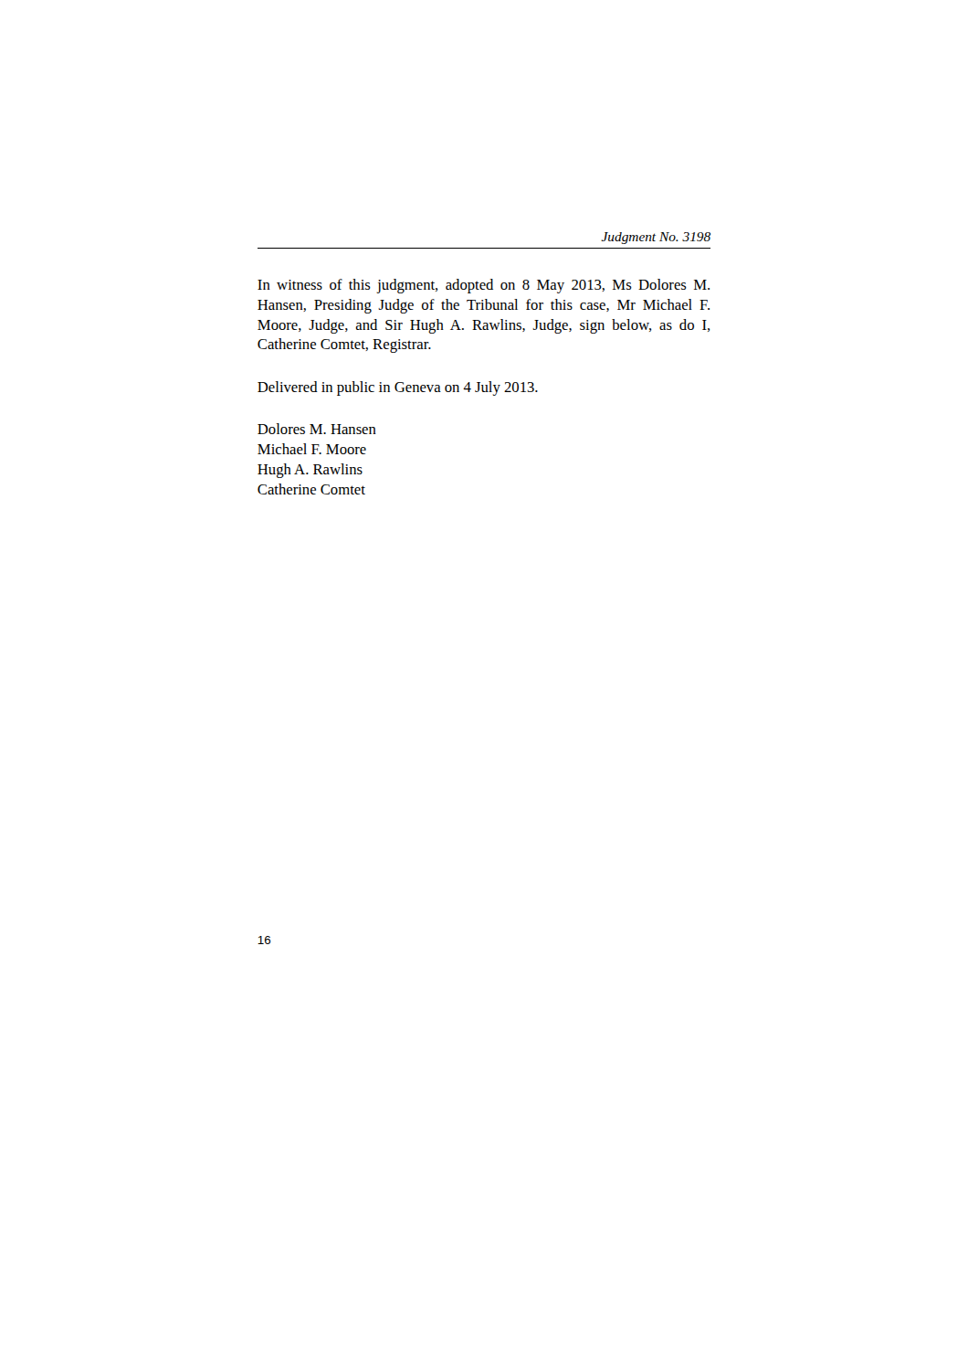Judgment No. 3198
In witness of this judgment, adopted on 8 May 2013, Ms Dolores M. Hansen, Presiding Judge of the Tribunal for this case, Mr Michael F. Moore, Judge, and Sir Hugh A. Rawlins, Judge, sign below, as do I, Catherine Comtet, Registrar.
Delivered in public in Geneva on 4 July 2013.
Dolores M. Hansen
Michael F. Moore
Hugh A. Rawlins
Catherine Comtet
16